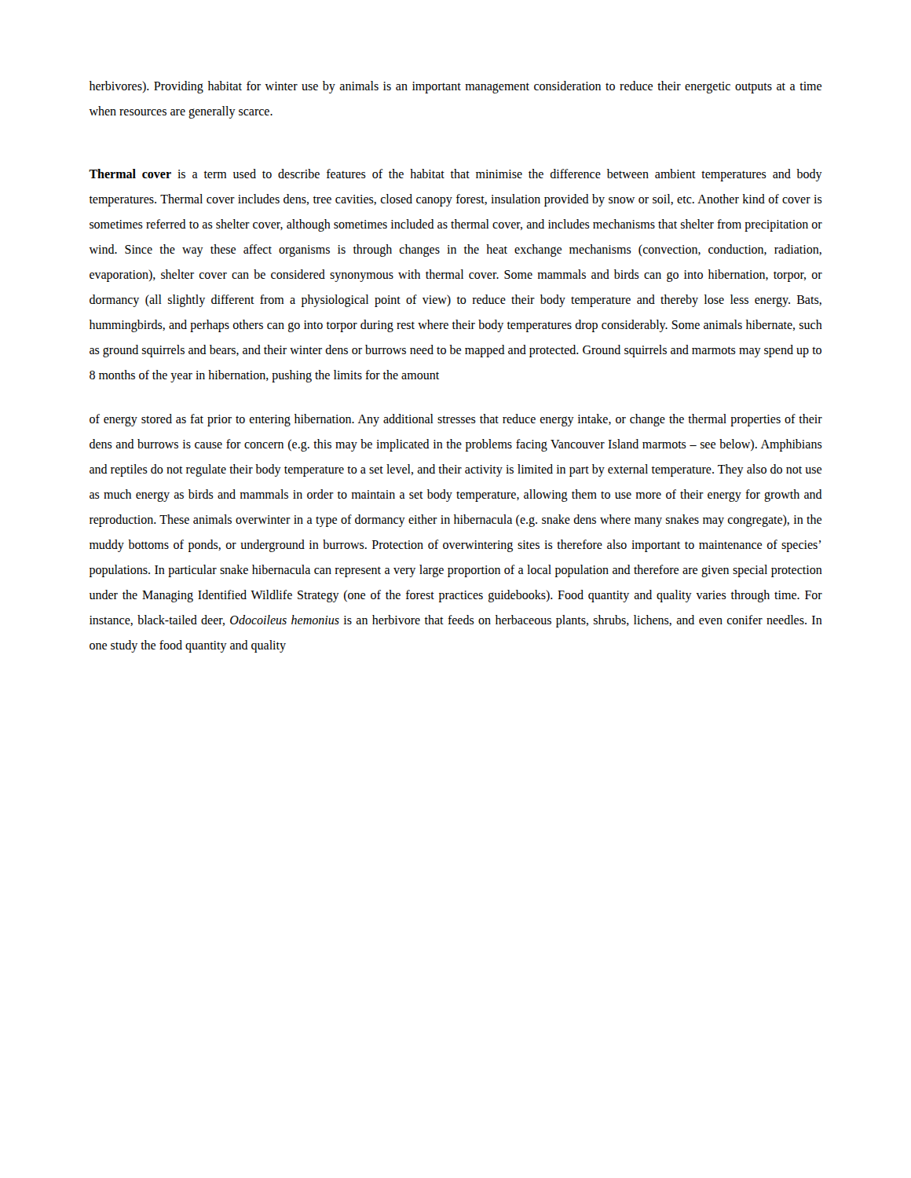herbivores). Providing habitat for winter use by animals is an important management consideration to reduce their energetic outputs at a time when resources are generally scarce.
Thermal cover is a term used to describe features of the habitat that minimise the difference between ambient temperatures and body temperatures. Thermal cover includes dens, tree cavities, closed canopy forest, insulation provided by snow or soil, etc. Another kind of cover is sometimes referred to as shelter cover, although sometimes included as thermal cover, and includes mechanisms that shelter from precipitation or wind. Since the way these affect organisms is through changes in the heat exchange mechanisms (convection, conduction, radiation, evaporation), shelter cover can be considered synonymous with thermal cover. Some mammals and birds can go into hibernation, torpor, or dormancy (all slightly different from a physiological point of view) to reduce their body temperature and thereby lose less energy. Bats, hummingbirds, and perhaps others can go into torpor during rest where their body temperatures drop considerably. Some animals hibernate, such as ground squirrels and bears, and their winter dens or burrows need to be mapped and protected. Ground squirrels and marmots may spend up to 8 months of the year in hibernation, pushing the limits for the amount
of energy stored as fat prior to entering hibernation. Any additional stresses that reduce energy intake, or change the thermal properties of their dens and burrows is cause for concern (e.g. this may be implicated in the problems facing Vancouver Island marmots – see below). Amphibians and reptiles do not regulate their body temperature to a set level, and their activity is limited in part by external temperature. They also do not use as much energy as birds and mammals in order to maintain a set body temperature, allowing them to use more of their energy for growth and reproduction. These animals overwinter in a type of dormancy either in hibernacula (e.g. snake dens where many snakes may congregate), in the muddy bottoms of ponds, or underground in burrows. Protection of overwintering sites is therefore also important to maintenance of species’ populations. In particular snake hibernacula can represent a very large proportion of a local population and therefore are given special protection under the Managing Identified Wildlife Strategy (one of the forest practices guidebooks). Food quantity and quality varies through time. For instance, black-tailed deer, Odocoileus hemonius is an herbivore that feeds on herbaceous plants, shrubs, lichens, and even conifer needles. In one study the food quantity and quality